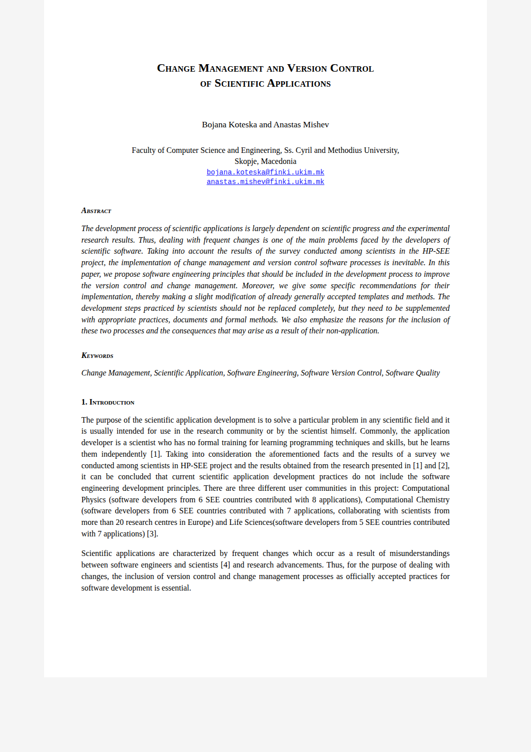Change Management and Version Control
of Scientific Applications
Bojana Koteska and Anastas Mishev
Faculty of Computer Science and Engineering, Ss. Cyril and Methodius University,
Skopje, Macedonia
bojana.koteska@finki.ukim.mk
anastas.mishev@finki.ukim.mk
Abstract
The development process of scientific applications is largely dependent on scientific progress and the experimental research results. Thus, dealing with frequent changes is one of the main problems faced by the developers of scientific software. Taking into account the results of the survey conducted among scientists in the HP-SEE project, the implementation of change management and version control software processes is inevitable. In this paper, we propose software engineering principles that should be included in the development process to improve the version control and change management. Moreover, we give some specific recommendations for their implementation, thereby making a slight modification of already generally accepted templates and methods. The development steps practiced by scientists should not be replaced completely, but they need to be supplemented with appropriate practices, documents and formal methods. We also emphasize the reasons for the inclusion of these two processes and the consequences that may arise as a result of their non-application.
Keywords
Change Management, Scientific Application, Software Engineering, Software Version Control, Software Quality
1. Introduction
The purpose of the scientific application development is to solve a particular problem in any scientific field and it is usually intended for use in the research community or by the scientist himself. Commonly, the application developer is a scientist who has no formal training for learning programming techniques and skills, but he learns them independently [1]. Taking into consideration the aforementioned facts and the results of a survey we conducted among scientists in HP-SEE project and the results obtained from the research presented in [1] and [2], it can be concluded that current scientific application development practices do not include the software engineering development principles. There are three different user communities in this project: Computational Physics (software developers from 6 SEE countries contributed with 8 applications), Computational Chemistry (software developers from 6 SEE countries contributed with 7 applications, collaborating with scientists from more than 20 research centres in Europe) and Life Sciences(software developers from 5 SEE countries contributed with 7 applications) [3].
Scientific applications are characterized by frequent changes which occur as a result of misunderstandings between software engineers and scientists [4] and research advancements. Thus, for the purpose of dealing with changes, the inclusion of version control and change management processes as officially accepted practices for software development is essential.